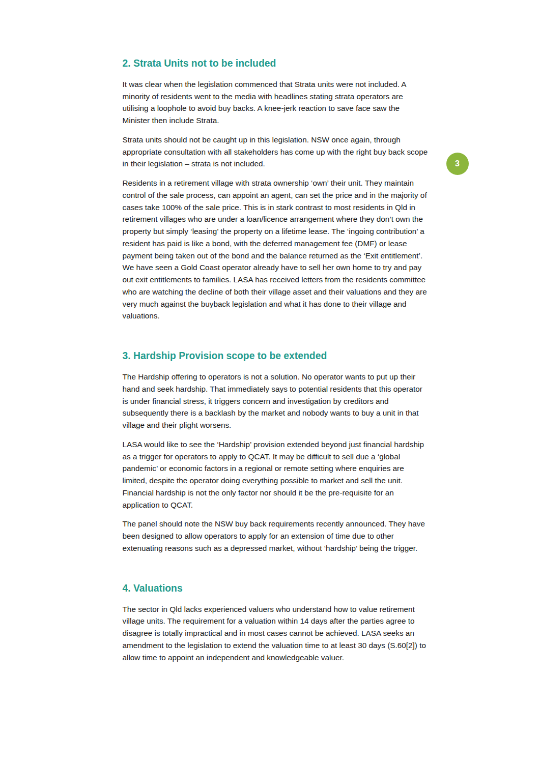3
2. Strata Units not to be included
It was clear when the legislation commenced that Strata units were not included. A minority of residents went to the media with headlines stating strata operators are utilising a loophole to avoid buy backs. A knee-jerk reaction to save face saw the Minister then include Strata.
Strata units should not be caught up in this legislation. NSW once again, through appropriate consultation with all stakeholders has come up with the right buy back scope in their legislation – strata is not included.
Residents in a retirement village with strata ownership ‘own’ their unit. They maintain control of the sale process, can appoint an agent, can set the price and in the majority of cases take 100% of the sale price. This is in stark contrast to most residents in Qld in retirement villages who are under a loan/licence arrangement where they don’t own the property but simply ‘leasing’ the property on a lifetime lease. The ‘ingoing contribution’ a resident has paid is like a bond, with the deferred management fee (DMF) or lease payment being taken out of the bond and the balance returned as the ‘Exit entitlement’. We have seen a Gold Coast operator already have to sell her own home to try and pay out exit entitlements to families. LASA has received letters from the residents committee who are watching the decline of both their village asset and their valuations and they are very much against the buyback legislation and what it has done to their village and valuations.
3. Hardship Provision scope to be extended
The Hardship offering to operators is not a solution. No operator wants to put up their hand and seek hardship. That immediately says to potential residents that this operator is under financial stress, it triggers concern and investigation by creditors and subsequently there is a backlash by the market and nobody wants to buy a unit in that village and their plight worsens.
LASA would like to see the ‘Hardship’ provision extended beyond just financial hardship as a trigger for operators to apply to QCAT. It may be difficult to sell due a ‘global pandemic’ or economic factors in a regional or remote setting where enquiries are limited, despite the operator doing everything possible to market and sell the unit. Financial hardship is not the only factor nor should it be the pre-requisite for an application to QCAT.
The panel should note the NSW buy back requirements recently announced. They have been designed to allow operators to apply for an extension of time due to other extenuating reasons such as a depressed market, without ‘hardship’ being the trigger.
4. Valuations
The sector in Qld lacks experienced valuers who understand how to value retirement village units. The requirement for a valuation within 14 days after the parties agree to disagree is totally impractical and in most cases cannot be achieved. LASA seeks an amendment to the legislation to extend the valuation time to at least 30 days (S.60[2]) to allow time to appoint an independent and knowledgeable valuer.